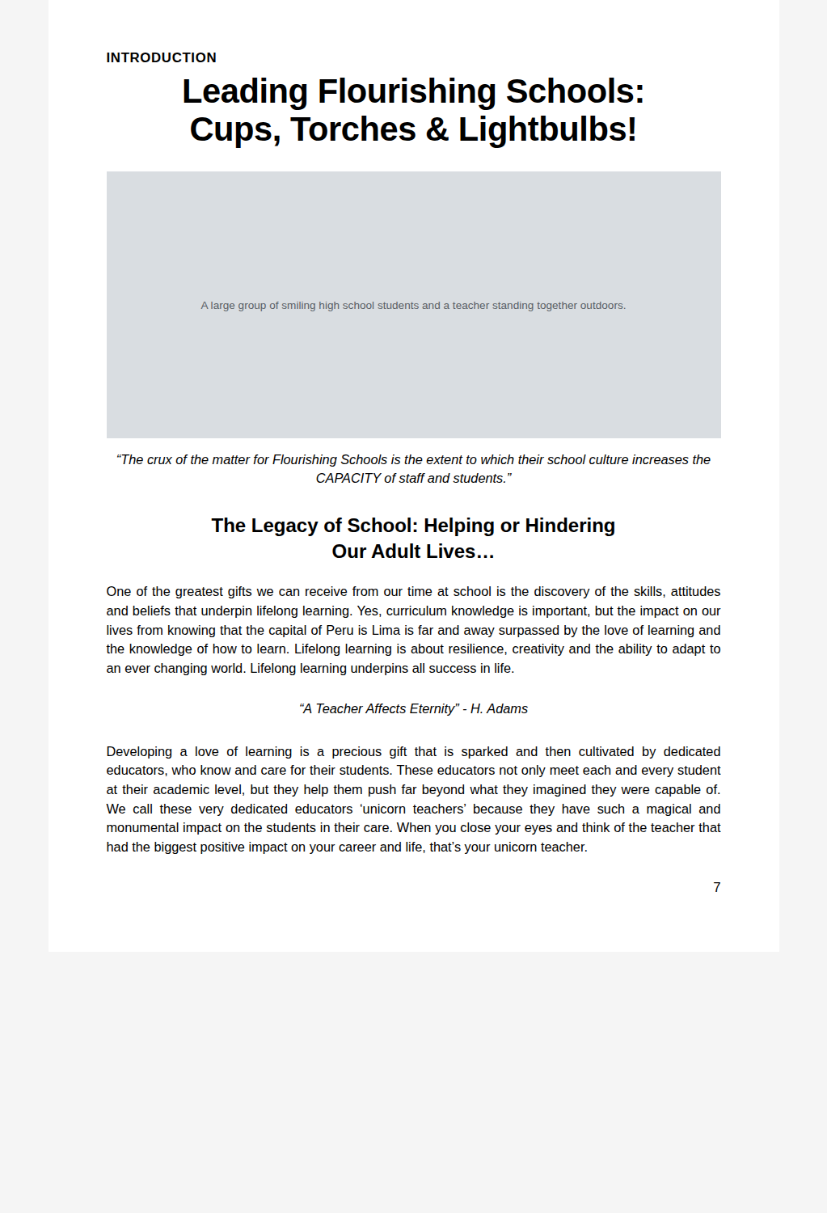INTRODUCTION
Leading Flourishing Schools:
Cups, Torches & Lightbulbs!
A large group of smiling high school students and a teacher standing together outdoors.
“The crux of the matter for Flourishing Schools is the extent to which their school culture increases the CAPACITY of staff and students.”
The Legacy of School: Helping or Hindering
Our Adult Lives…
One of the greatest gifts we can receive from our time at school is the discovery of the skills, attitudes and beliefs that underpin lifelong learning. Yes, curriculum knowledge is important, but the impact on our lives from knowing that the capital of Peru is Lima is far and away surpassed by the love of learning and the knowledge of how to learn. Lifelong learning is about resilience, creativity and the ability to adapt to an ever changing world. Lifelong learning underpins all success in life.
“A Teacher Affects Eternity” - H. Adams
Developing a love of learning is a precious gift that is sparked and then cultivated by dedicated educators, who know and care for their students. These educators not only meet each and every student at their academic level, but they help them push far beyond what they imagined they were capable of. We call these very dedicated educators ‘unicorn teachers’ because they have such a magical and monumental impact on the students in their care. When you close your eyes and think of the teacher that had the biggest positive impact on your career and life, that’s your unicorn teacher.
7